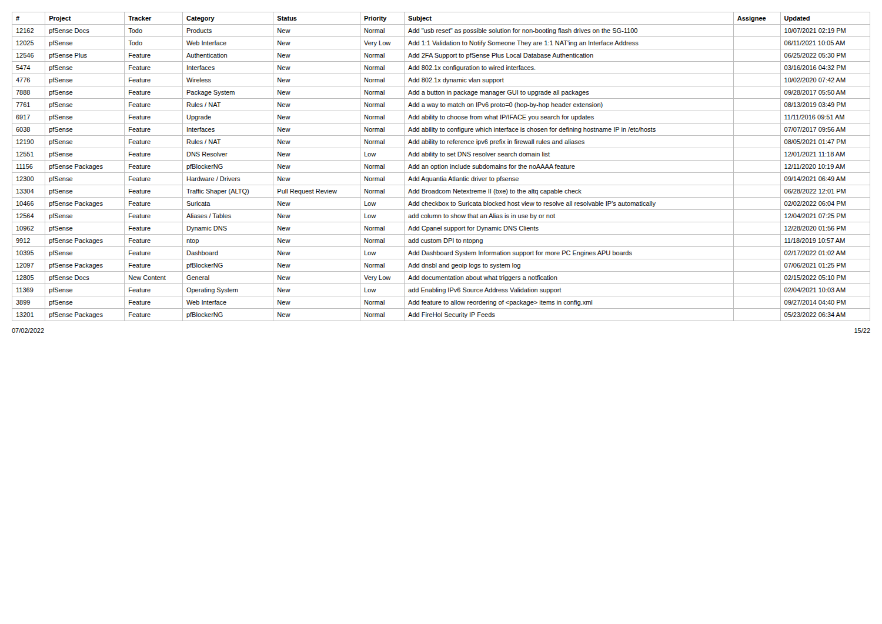| # | Project | Tracker | Category | Status | Priority | Subject | Assignee | Updated |
| --- | --- | --- | --- | --- | --- | --- | --- | --- |
| 12162 | pfSense Docs | Todo | Products | New | Normal | Add "usb reset" as possible solution for non-booting flash drives on the SG-1100 | | 10/07/2021 02:19 PM |
| 12025 | pfSense | Todo | Web Interface | New | Very Low | Add 1:1 Validation to Notify Someone They are 1:1 NAT'ing an Interface Address | | 06/11/2021 10:05 AM |
| 12546 | pfSense Plus | Feature | Authentication | New | Normal | Add 2FA Support to pfSense Plus Local Database Authentication | | 06/25/2022 05:30 PM |
| 5474 | pfSense | Feature | Interfaces | New | Normal | Add 802.1x configuration to wired interfaces. | | 03/16/2016 04:32 PM |
| 4776 | pfSense | Feature | Wireless | New | Normal | Add 802.1x dynamic vlan support | | 10/02/2020 07:42 AM |
| 7888 | pfSense | Feature | Package System | New | Normal | Add a button in package manager GUI to upgrade all packages | | 09/28/2017 05:50 AM |
| 7761 | pfSense | Feature | Rules / NAT | New | Normal | Add a way to match on IPv6 proto=0 (hop-by-hop header extension) | | 08/13/2019 03:49 PM |
| 6917 | pfSense | Feature | Upgrade | New | Normal | Add ability to choose from what IP/IFACE you search for updates | | 11/11/2016 09:51 AM |
| 6038 | pfSense | Feature | Interfaces | New | Normal | Add ability to configure which interface is chosen for defining hostname IP in /etc/hosts | | 07/07/2017 09:56 AM |
| 12190 | pfSense | Feature | Rules / NAT | New | Normal | Add ability to reference ipv6 prefix in firewall rules and aliases | | 08/05/2021 01:47 PM |
| 12551 | pfSense | Feature | DNS Resolver | New | Low | Add ability to set DNS resolver search domain list | | 12/01/2021 11:18 AM |
| 11156 | pfSense Packages | Feature | pfBlockerNG | New | Normal | Add an option include subdomains for the noAAAA feature | | 12/11/2020 10:19 AM |
| 12300 | pfSense | Feature | Hardware / Drivers | New | Normal | Add Aquantia Atlantic driver to pfsense | | 09/14/2021 06:49 AM |
| 13304 | pfSense | Feature | Traffic Shaper (ALTQ) | Pull Request Review | Normal | Add Broadcom Netextreme II (bxe) to the altq capable check | | 06/28/2022 12:01 PM |
| 10466 | pfSense Packages | Feature | Suricata | New | Low | Add checkbox to Suricata blocked host view to resolve all resolvable IP's automatically | | 02/02/2022 06:04 PM |
| 12564 | pfSense | Feature | Aliases / Tables | New | Low | add column to show that an Alias is in use by or not | | 12/04/2021 07:25 PM |
| 10962 | pfSense | Feature | Dynamic DNS | New | Normal | Add Cpanel support for Dynamic DNS Clients | | 12/28/2020 01:56 PM |
| 9912 | pfSense Packages | Feature | ntop | New | Normal | add custom DPI to ntopng | | 11/18/2019 10:57 AM |
| 10395 | pfSense | Feature | Dashboard | New | Low | Add Dashboard System Information support for more PC Engines APU boards | | 02/17/2022 01:02 AM |
| 12097 | pfSense Packages | Feature | pfBlockerNG | New | Normal | Add dnsbl and geoip logs to system log | | 07/06/2021 01:25 PM |
| 12805 | pfSense Docs | New Content | General | New | Very Low | Add documentation about what triggers a notfication | | 02/15/2022 05:10 PM |
| 11369 | pfSense | Feature | Operating System | New | Low | add Enabling IPv6 Source Address Validation support | | 02/04/2021 10:03 AM |
| 3899 | pfSense | Feature | Web Interface | New | Normal | Add feature to allow reordering of <package> items in config.xml | | 09/27/2014 04:40 PM |
| 13201 | pfSense Packages | Feature | pfBlockerNG | New | Normal | Add FireHol Security IP Feeds | | 05/23/2022 06:34 AM |
07/02/2022 15/22